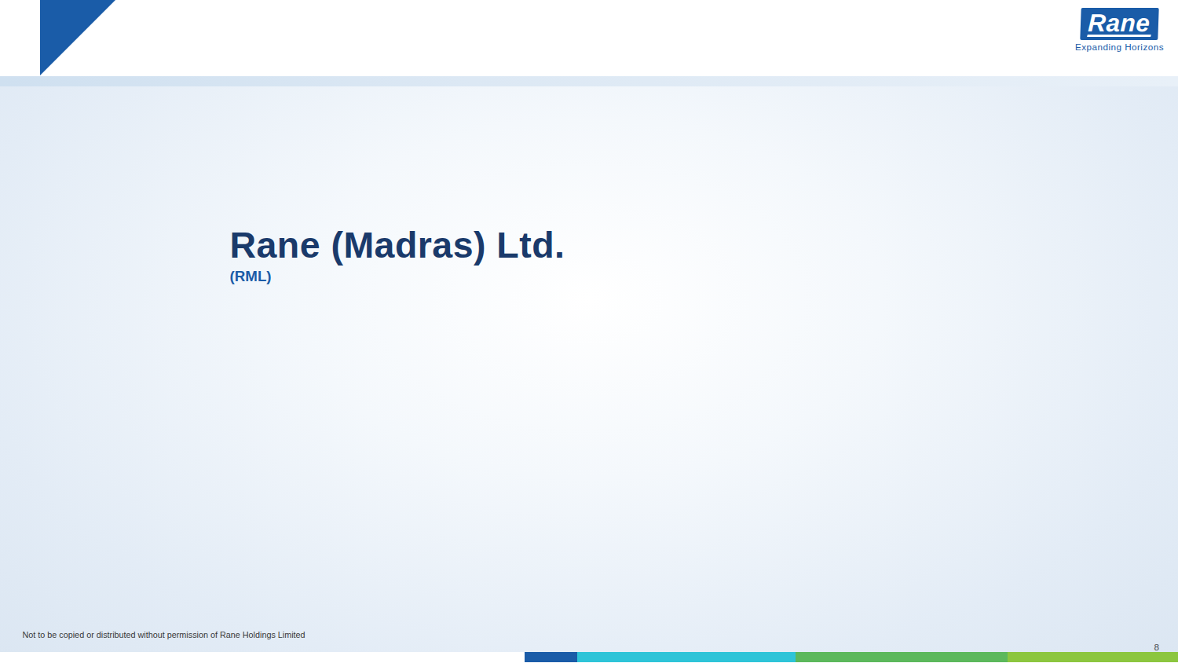Rane
Expanding Horizons
Rane (Madras) Ltd.
(RML)
Not to be copied or distributed without permission of Rane Holdings Limited
8